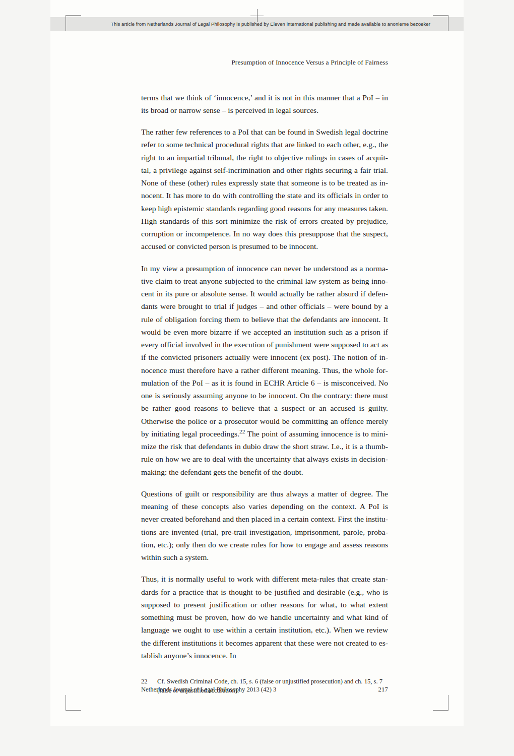This article from Netherlands Journal of Legal Philosophy is published by Eleven international publishing and made available to anonieme bezoeker
Presumption of Innocence Versus a Principle of Fairness
terms that we think of ‘innocence,’ and it is not in this manner that a PoI – in its broad or narrow sense – is perceived in legal sources.
The rather few references to a PoI that can be found in Swedish legal doctrine refer to some technical procedural rights that are linked to each other, e.g., the right to an impartial tribunal, the right to objective rulings in cases of acquittal, a privilege against self-incrimination and other rights securing a fair trial. None of these (other) rules expressly state that someone is to be treated as innocent. It has more to do with controlling the state and its officials in order to keep high epistemic standards regarding good reasons for any measures taken. High standards of this sort minimize the risk of errors created by prejudice, corruption or incompetence. In no way does this presuppose that the suspect, accused or convicted person is presumed to be innocent.
In my view a presumption of innocence can never be understood as a normative claim to treat anyone subjected to the criminal law system as being innocent in its pure or absolute sense. It would actually be rather absurd if defendants were brought to trial if judges – and other officials – were bound by a rule of obligation forcing them to believe that the defendants are innocent. It would be even more bizarre if we accepted an institution such as a prison if every official involved in the execution of punishment were supposed to act as if the convicted prisoners actually were innocent (ex post). The notion of innocence must therefore have a rather different meaning. Thus, the whole formulation of the PoI – as it is found in ECHR Article 6 – is misconceived. No one is seriously assuming anyone to be innocent. On the contrary: there must be rather good reasons to believe that a suspect or an accused is guilty. Otherwise the police or a prosecutor would be committing an offence merely by initiating legal proceedings.22 The point of assuming innocence is to minimize the risk that defendants in dubio draw the short straw. I.e., it is a thumb-rule on how we are to deal with the uncertainty that always exists in decision-making: the defendant gets the benefit of the doubt.
Questions of guilt or responsibility are thus always a matter of degree. The meaning of these concepts also varies depending on the context. A PoI is never created beforehand and then placed in a certain context. First the institutions are invented (trial, pre-trail investigation, imprisonment, parole, probation, etc.); only then do we create rules for how to engage and assess reasons within such a system.
Thus, it is normally useful to work with different meta-rules that create standards for a practice that is thought to be justified and desirable (e.g., who is supposed to present justification or other reasons for what, to what extent something must be proven, how do we handle uncertainty and what kind of language we ought to use within a certain institution, etc.). When we review the different institutions it becomes apparent that these were not created to establish anyone’s innocence. In
22
Cf. Swedish Criminal Code, ch. 15, s. 6 (false or unjustified prosecution) and ch. 15, s. 7 (false or unjustified accusation).
Netherlands Journal of Legal Philosophy 2013 (42) 3
217